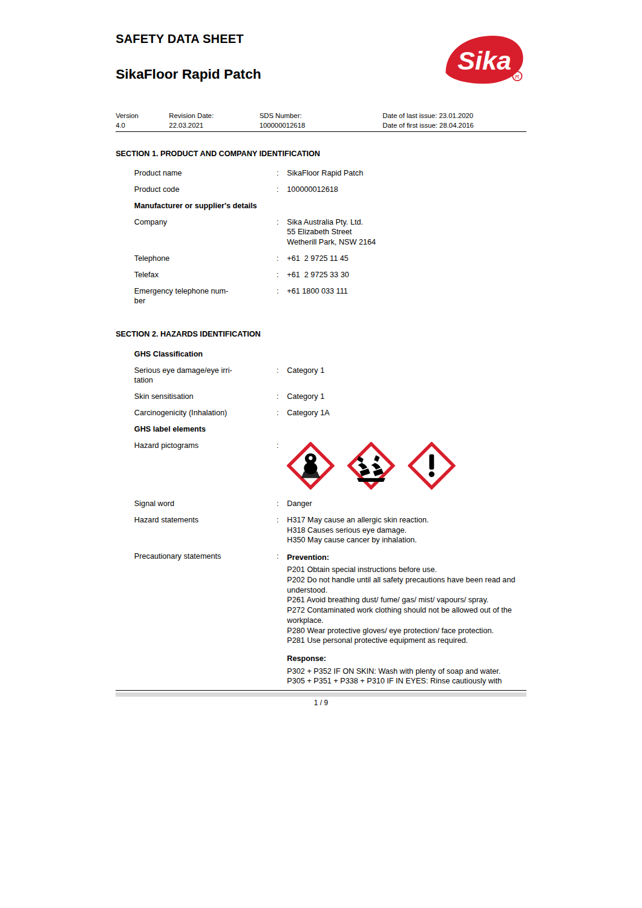SAFETY DATA SHEET
SikaFloor Rapid Patch
Sika R
| Version | Revision Date: | SDS Number: | Date of last issue: 23.01.2020 |
| 4.0 | 22.03.2021 | 100000012618 | Date of first issue: 28.04.2016 |
SECTION 1. PRODUCT AND COMPANY IDENTIFICATION
| Product name | : | SikaFloor Rapid Patch |
| Product code | : | 100000012618 |
| Manufacturer or supplier's details |
| Company | : | Sika Australia Pty. Ltd. 55 Elizabeth Street Wetherill Park, NSW 2164 |
| Telephone | : | +61 2 9725 11 45 |
| Telefax | : | +61 2 9725 33 30 |
| Emergency telephone num- ber | : | +61 1800 033 111 |
SECTION 2. HAZARDS IDENTIFICATION
| GHS Classification |
| Serious eye damage/eye irri- tation | : | Category 1 |
| Skin sensitisation | : | Category 1 |
| Carcinogenicity (Inhalation) | : | Category 1A |
| GHS label elements |
| Hazard pictograms | : | |
| Signal word | : | Danger |
| Hazard statements | : | H317 May cause an allergic skin reaction. H318 Causes serious eye damage. H350 May cause cancer by inhalation. |
| Precautionary statements | : | Prevention: P201 Obtain special instructions before use. P202 Do not handle until all safety precautions have been read and understood. P261 Avoid breathing dust/ fume/ gas/ mist/ vapours/ spray. P272 Contaminated work clothing should not be allowed out of the workplace. P280 Wear protective gloves/ eye protection/ face protection. P281 Use personal protective equipment as required. Response: P302 + P352 IF ON SKIN: Wash with plenty of soap and water. P305 + P351 + P338 + P310 IF IN EYES: Rinse cautiously with |
1 / 9